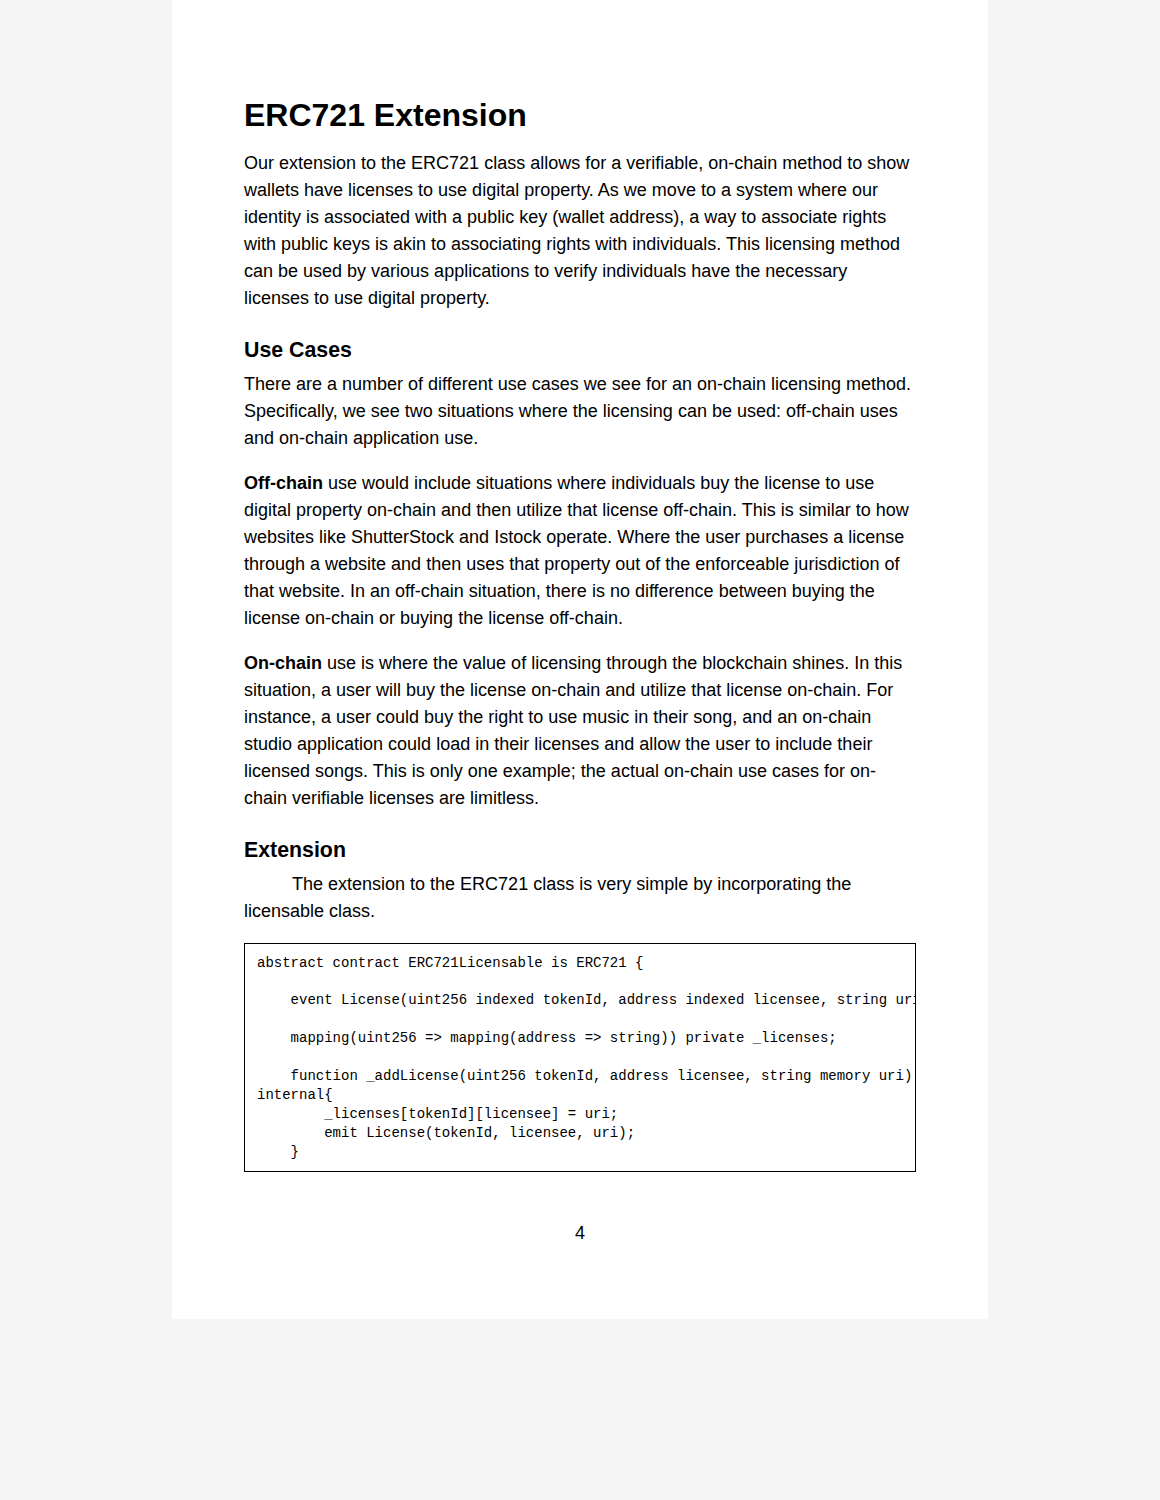ERC721 Extension
Our extension to the ERC721 class allows for a verifiable, on-chain method to show wallets have licenses to use digital property. As we move to a system where our identity is associated with a public key (wallet address), a way to associate rights with public keys is akin to associating rights with individuals. This licensing method can be used by various applications to verify individuals have the necessary licenses to use digital property.
Use Cases
There are a number of different use cases we see for an on-chain licensing method. Specifically, we see two situations where the licensing can be used: off-chain uses and on-chain application use.
Off-chain use would include situations where individuals buy the license to use digital property on-chain and then utilize that license off-chain. This is similar to how websites like ShutterStock and Istock operate. Where the user purchases a license through a website and then uses that property out of the enforceable jurisdiction of that website. In an off-chain situation, there is no difference between buying the license on-chain or buying the license off-chain.
On-chain use is where the value of licensing through the blockchain shines. In this situation, a user will buy the license on-chain and utilize that license on-chain. For instance, a user could buy the right to use music in their song, and an on-chain studio application could load in their licenses and allow the user to include their licensed songs. This is only one example; the actual on-chain use cases for on-chain verifiable licenses are limitless.
Extension
The extension to the ERC721 class is very simple by incorporating the licensable class.
abstract contract ERC721Licensable is ERC721 {

    event License(uint256 indexed tokenId, address indexed licensee, string uri);

    mapping(uint256 => mapping(address => string)) private _licenses;

    function _addLicense(uint256 tokenId, address licensee, string memory uri)
internal{
        _licenses[tokenId][licensee] = uri;
        emit License(tokenId, licensee, uri);
    }
4